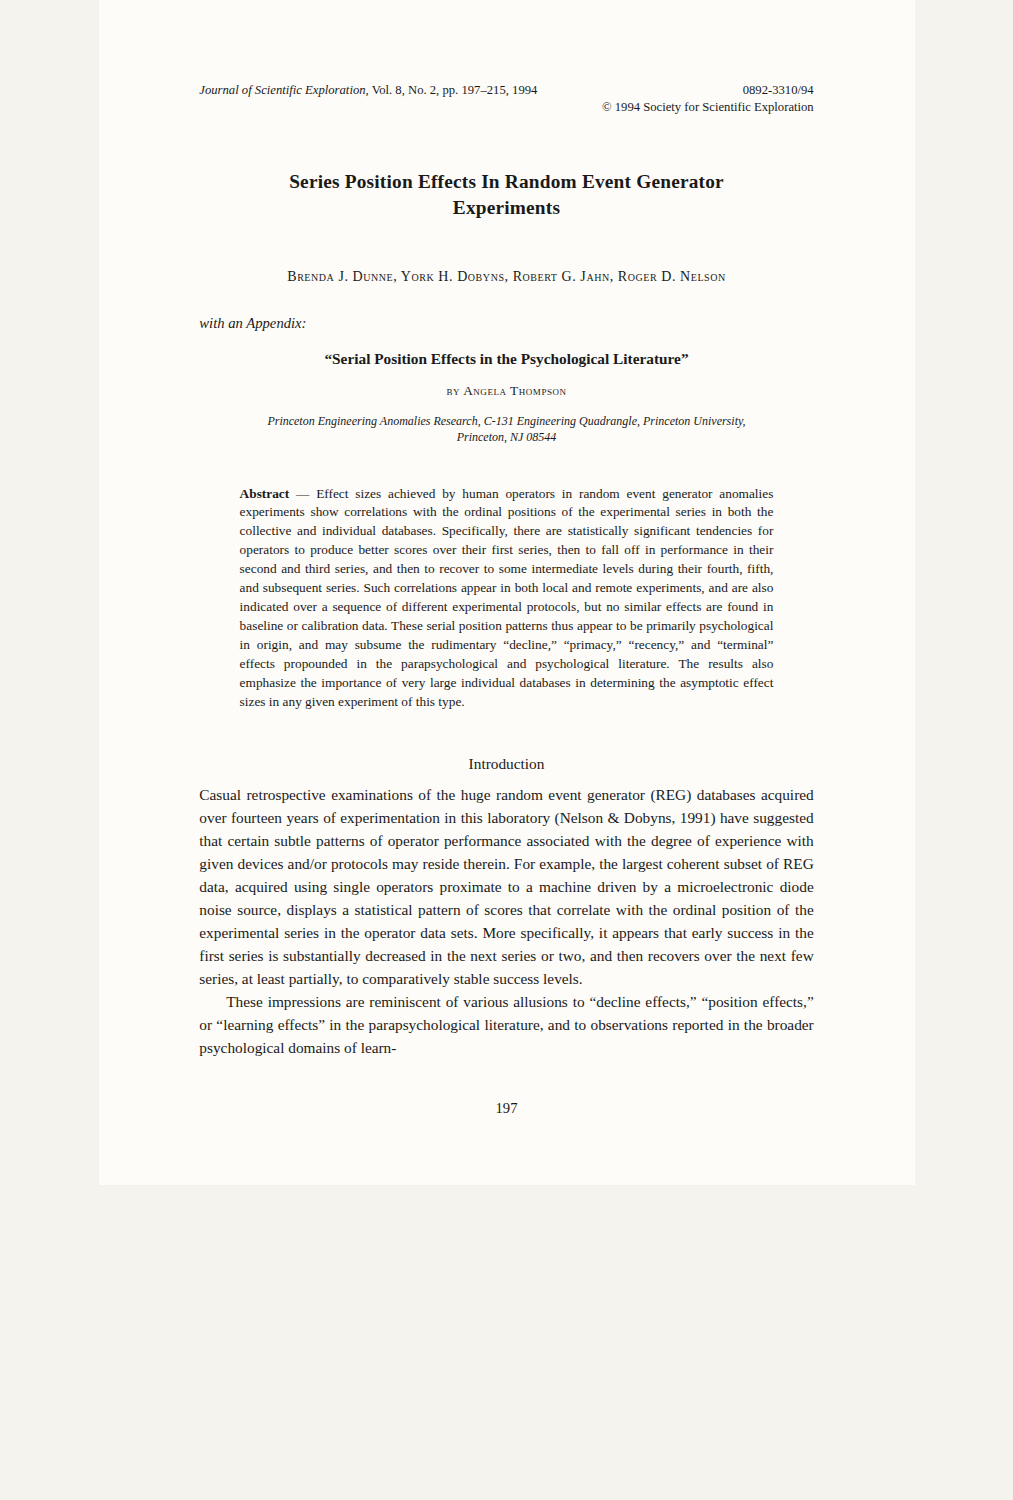Journal of Scientific Exploration, Vol. 8, No. 2, pp. 197–215, 1994
0892-3310/94
© 1994 Society for Scientific Exploration
Series Position Effects In Random Event Generator
Experiments
Brenda J. Dunne, York H. Dobyns, Robert G. Jahn, Roger D. Nelson
with an Appendix:
“Serial Position Effects in the Psychological Literature”
by Angela Thompson
Princeton Engineering Anomalies Research, C-131 Engineering Quadrangle, Princeton University,
Princeton, NJ 08544
Abstract — Effect sizes achieved by human operators in random event generator anomalies experiments show correlations with the ordinal positions of the experimental series in both the collective and individual databases. Specifically, there are statistically significant tendencies for operators to produce better scores over their first series, then to fall off in performance in their second and third series, and then to recover to some intermediate levels during their fourth, fifth, and subsequent series. Such correlations appear in both local and remote experiments, and are also indicated over a sequence of different experimental protocols, but no similar effects are found in baseline or calibration data. These serial position patterns thus appear to be primarily psychological in origin, and may subsume the rudimentary “decline,” “primacy,” “recency,” and “terminal” effects propounded in the parapsychological and psychological literature. The results also emphasize the importance of very large individual databases in determining the asymptotic effect sizes in any given experiment of this type.
Introduction
Casual retrospective examinations of the huge random event generator (REG) databases acquired over fourteen years of experimentation in this laboratory (Nelson & Dobyns, 1991) have suggested that certain subtle patterns of operator performance associated with the degree of experience with given devices and/or protocols may reside therein. For example, the largest coherent subset of REG data, acquired using single operators proximate to a machine driven by a microelectronic diode noise source, displays a statistical pattern of scores that correlate with the ordinal position of the experimental series in the operator data sets. More specifically, it appears that early success in the first series is substantially decreased in the next series or two, and then recovers over the next few series, at least partially, to comparatively stable success levels.
These impressions are reminiscent of various allusions to “decline effects,” “position effects,” or “learning effects” in the parapsychological literature, and to observations reported in the broader psychological domains of learn-
197